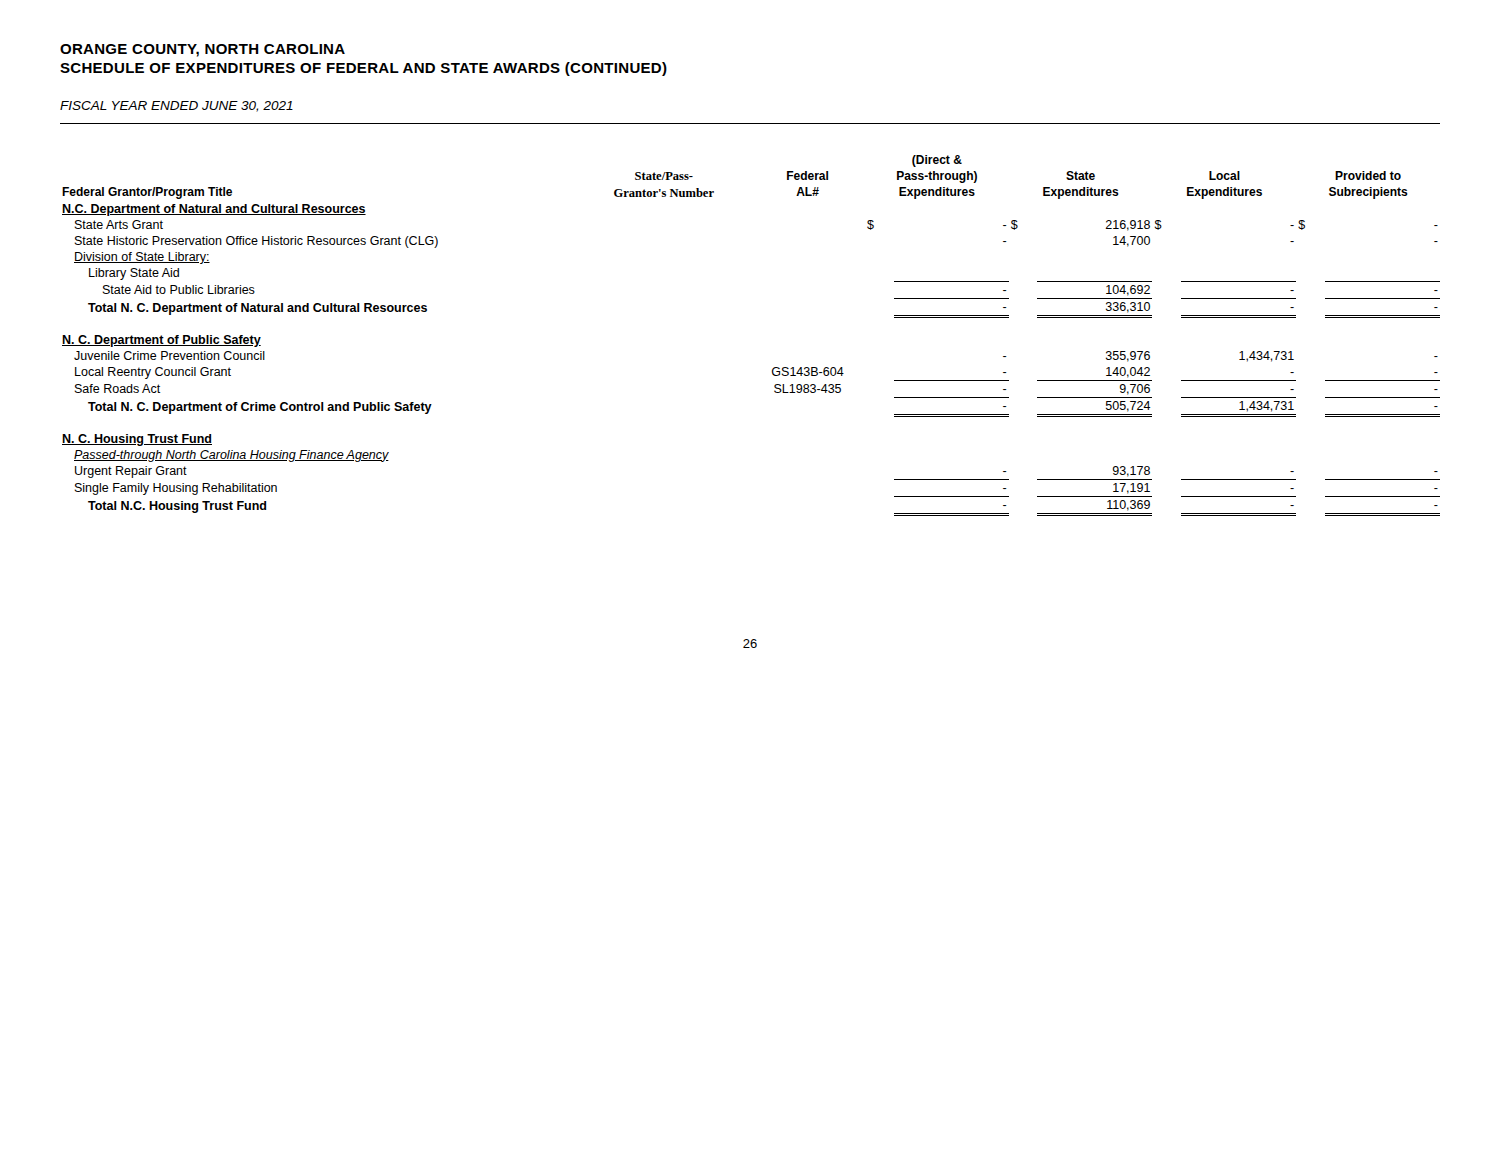ORANGE COUNTY, NORTH CAROLINA
SCHEDULE OF EXPENDITURES OF FEDERAL AND STATE AWARDS (CONTINUED)
FISCAL YEAR ENDED JUNE 30, 2021
| | | | (Direct & | | | |
| --- | --- | --- | --- | --- | --- | --- |
| | State/Pass- | Federal | Pass-through) | State | Local | Provided to |
| Federal Grantor/Program Title | Grantor's Number | AL# | Expenditures | Expenditures | Expenditures | Subrecipients |
| N.C. Department of Natural and Cultural Resources | | | | | | | | | | |
| State Arts Grant | | | $ | - | $ | 216,918 | $ | - | $ | - |
| State Historic Preservation Office Historic Resources Grant (CLG) | | | | - | | 14,700 | | - | | - |
| Division of State Library: | | | | | | | | | | |
| Library State Aid | | | | | | | | | | |
| State Aid to Public Libraries | | | | - | | 104,692 | | - | | - |
| Total N. C. Department of Natural and Cultural Resources | | | | - | | 336,310 | | - | | - |
| N. C. Department of Public Safety | | | | | | | | | | |
| Juvenile Crime Prevention Council | | | | - | | 355,976 | | 1,434,731 | | - |
| Local Reentry Council Grant | | GS143B-604 | | - | | 140,042 | | - | | - |
| Safe Roads Act | | SL1983-435 | | - | | 9,706 | | - | | - |
| Total N. C. Department of Crime Control and Public Safety | | | | - | | 505,724 | | 1,434,731 | | - |
| N. C. Housing Trust Fund | | | | | | | | | | |
| Passed-through North Carolina Housing Finance Agency | | | | | | | | | | |
| Urgent Repair Grant | | | | - | | 93,178 | | - | | - |
| Single Family Housing Rehabilitation | | | | - | | 17,191 | | - | | - |
| Total N.C. Housing Trust Fund | | | | - | | 110,369 | | - | | - |
26